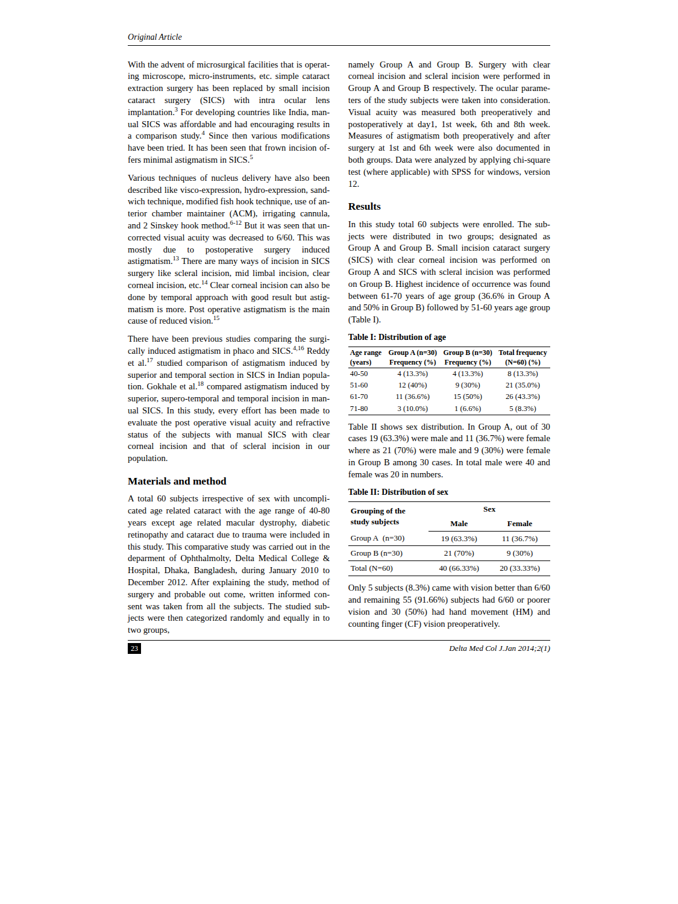Original Article
With the advent of microsurgical facilities that is operating microscope, micro-instruments, etc. simple cataract extraction surgery has been replaced by small incision cataract surgery (SICS) with intra ocular lens implantation.3 For developing countries like India, manual SICS was affordable and had encouraging results in a comparison study.4 Since then various modifications have been tried. It has been seen that frown incision offers minimal astigmatism in SICS.5
Various techniques of nucleus delivery have also been described like visco-expression, hydro-expression, sandwich technique, modified fish hook technique, use of anterior chamber maintainer (ACM), irrigating cannula, and 2 Sinskey hook method.6-12 But it was seen that uncorrected visual acuity was decreased to 6/60. This was mostly due to postoperative surgery induced astigmatism.13 There are many ways of incision in SICS surgery like scleral incision, mid limbal incision, clear corneal incision, etc.14 Clear corneal incision can also be done by temporal approach with good result but astigmatism is more. Post operative astigmatism is the main cause of reduced vision.15
There have been previous studies comparing the surgically induced astigmatism in phaco and SICS.4,16 Reddy et al.17 studied comparison of astigmatism induced by superior and temporal section in SICS in Indian population. Gokhale et al.18 compared astigmatism induced by superior, supero-temporal and temporal incision in manual SICS. In this study, every effort has been made to evaluate the post operative visual acuity and refractive status of the subjects with manual SICS with clear corneal incision and that of scleral incision in our population.
Materials and method
A total 60 subjects irrespective of sex with uncomplicated age related cataract with the age range of 40-80 years except age related macular dystrophy, diabetic retinopathy and cataract due to trauma were included in this study. This comparative study was carried out in the deparment of Ophthalmolty, Delta Medical College & Hospital, Dhaka, Bangladesh, during January 2010 to December 2012. After explaining the study, method of surgery and probable out come, written informed consent was taken from all the subjects. The studied subjects were then categorized randomly and equally in to two groups,
namely Group A and Group B. Surgery with clear corneal incision and scleral incision were performed in Group A and Group B respectively. The ocular parameters of the study subjects were taken into consideration. Visual acuity was measured both preoperatively and postoperatively at day1, 1st week, 6th and 8th week. Measures of astigmatism both preoperatively and after surgery at 1st and 6th week were also documented in both groups. Data were analyzed by applying chi-square test (where applicable) with SPSS for windows, version 12.
Results
In this study total 60 subjects were enrolled. The subjects were distributed in two groups; designated as Group A and Group B. Small incision cataract surgery (SICS) with clear corneal incision was performed on Group A and SICS with scleral incision was performed on Group B. Highest incidence of occurrence was found between 61-70 years of age group (36.6% in Group A and 50% in Group B) followed by 51-60 years age group (Table I).
Table I: Distribution of age
| Age range (years) | Group A (n=30) Frequency (%) | Group B (n=30) Frequency (%) | Total frequency (N=60) (%) |
| --- | --- | --- | --- |
| 40-50 | 4 (13.3%) | 4 (13.3%) | 8 (13.3%) |
| 51-60 | 12 (40%) | 9 (30%) | 21 (35.0%) |
| 61-70 | 11 (36.6%) | 15 (50%) | 26 (43.3%) |
| 71-80 | 3 (10.0%) | 1 (6.6%) | 5 (8.3%) |
Table II shows sex distribution. In Group A, out of 30 cases 19 (63.3%) were male and 11 (36.7%) were female where as 21 (70%) were male and 9 (30%) were female in Group B among 30 cases. In total male were 40 and female was 20 in numbers.
Table II: Distribution of sex
| Grouping of the study subjects | Sex |
| --- | --- |
| Male | Female |
| Group A (n=30) | 19 (63.3%) | 11 (36.7%) |
| Group B (n=30) | 21 (70%) | 9 (30%) |
| Total (N=60) | 40 (66.33%) | 20 (33.33%) |
Only 5 subjects (8.3%) came with vision better than 6/60 and remaining 55 (91.66%) subjects had 6/60 or poorer vision and 30 (50%) had hand movement (HM) and counting finger (CF) vision preoperatively.
23 Delta Med Col J.Jan 2014;2(1)